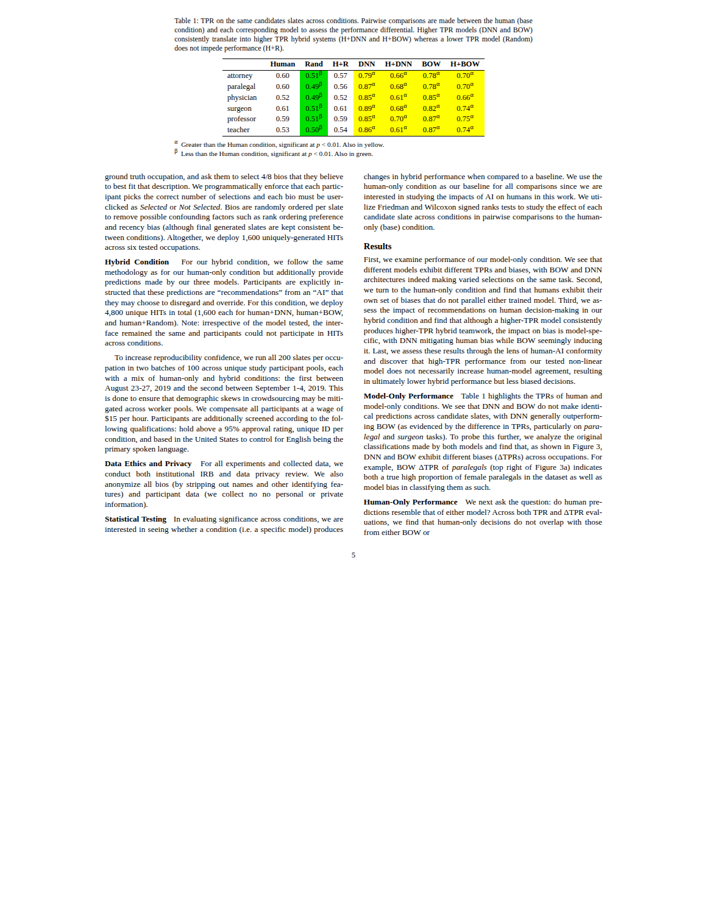Table 1: TPR on the same candidates slates across conditions. Pairwise comparisons are made between the human (base condition) and each corresponding model to assess the performance differential. Higher TPR models (DNN and BOW) consistently translate into higher TPR hybrid systems (H+DNN and H+BOW) whereas a lower TPR model (Random) does not impede performance (H+R).
| | Human | Rand | H+R | DNN | H+DNN | BOW | H+BOW |
| --- | --- | --- | --- | --- | --- | --- | --- |
| attorney | 0.60 | 0.51 β | 0.57 | 0.79 α | 0.66 α | 0.78 α | 0.70 α |
| paralegal | 0.60 | 0.49 β | 0.56 | 0.87 α | 0.68 α | 0.78 α | 0.70 α |
| physician | 0.52 | 0.49 β | 0.52 | 0.85 α | 0.61 α | 0.85 α | 0.66 α |
| surgeon | 0.61 | 0.51 β | 0.61 | 0.89 α | 0.68 α | 0.82 α | 0.74 α |
| professor | 0.59 | 0.51 β | 0.59 | 0.85 α | 0.70 α | 0.87 α | 0.75 α |
| teacher | 0.53 | 0.50 β | 0.54 | 0.86 α | 0.61 α | 0.87 α | 0.74 α |
α Greater than the Human condition, significant at p < 0.01. Also in yellow.
β Less than the Human condition, significant at p < 0.01. Also in green.
ground truth occupation, and ask them to select 4/8 bios that they believe to best fit that description. We programmatically enforce that each participant picks the correct number of selections and each bio must be user-clicked as Selected or Not Selected. Bios are randomly ordered per slate to remove possible confounding factors such as rank ordering preference and recency bias (although final generated slates are kept consistent between conditions). Altogether, we deploy 1,600 uniquely-generated HITs across six tested occupations.
Hybrid Condition For our hybrid condition, we follow the same methodology as for our human-only condition but additionally provide predictions made by our three models. Participants are explicitly instructed that these predictions are “recommendations” from an “AI” that they may choose to disregard and override. For this condition, we deploy 4,800 unique HITs in total (1,600 each for human+DNN, human+BOW, and human+Random). Note: irrespective of the model tested, the interface remained the same and participants could not participate in HITs across conditions.
To increase reproducibility confidence, we run all 200 slates per occupation in two batches of 100 across unique study participant pools, each with a mix of human-only and hybrid conditions: the first between August 23-27, 2019 and the second between September 1-4, 2019. This is done to ensure that demographic skews in crowdsourcing may be mitigated across worker pools. We compensate all participants at a wage of $15 per hour. Participants are additionally screened according to the following qualifications: hold above a 95% approval rating, unique ID per condition, and based in the United States to control for English being the primary spoken language.
Data Ethics and Privacy For all experiments and collected data, we conduct both institutional IRB and data privacy review. We also anonymize all bios (by stripping out names and other identifying features) and participant data (we collect no no personal or private information).
Statistical Testing In evaluating significance across conditions, we are interested in seeing whether a condition (i.e. a specific model) produces changes in hybrid performance when compared to a baseline. We use the human-only condition as our baseline for all comparisons since we are interested in studying the impacts of AI on humans in this work. We utilize Friedman and Wilcoxon signed ranks tests to study the effect of each candidate slate across conditions in pairwise comparisons to the human-only (base) condition.
Results
First, we examine performance of our model-only condition. We see that different models exhibit different TPRs and biases, with BOW and DNN architectures indeed making varied selections on the same task. Second, we turn to the human-only condition and find that humans exhibit their own set of biases that do not parallel either trained model. Third, we assess the impact of recommendations on human decision-making in our hybrid condition and find that although a higher-TPR model consistently produces higher-TPR hybrid teamwork, the impact on bias is model-specific, with DNN mitigating human bias while BOW seemingly inducing it. Last, we assess these results through the lens of human-AI conformity and discover that high-TPR performance from our tested non-linear model does not necessarily increase human-model agreement, resulting in ultimately lower hybrid performance but less biased decisions.
Model-Only Performance Table 1 highlights the TPRs of human and model-only conditions. We see that DNN and BOW do not make identical predictions across candidate slates, with DNN generally outperforming BOW (as evidenced by the difference in TPRs, particularly on paralegal and surgeon tasks). To probe this further, we analyze the original classifications made by both models and find that, as shown in Figure 3, DNN and BOW exhibit different biases (ΔTPRs) across occupations. For example, BOW ΔTPR of paralegals (top right of Figure 3a) indicates both a true high proportion of female paralegals in the dataset as well as model bias in classifying them as such.
Human-Only Performance We next ask the question: do human predictions resemble that of either model? Across both TPR and ΔTPR evaluations, we find that human-only decisions do not overlap with those from either BOW or
5